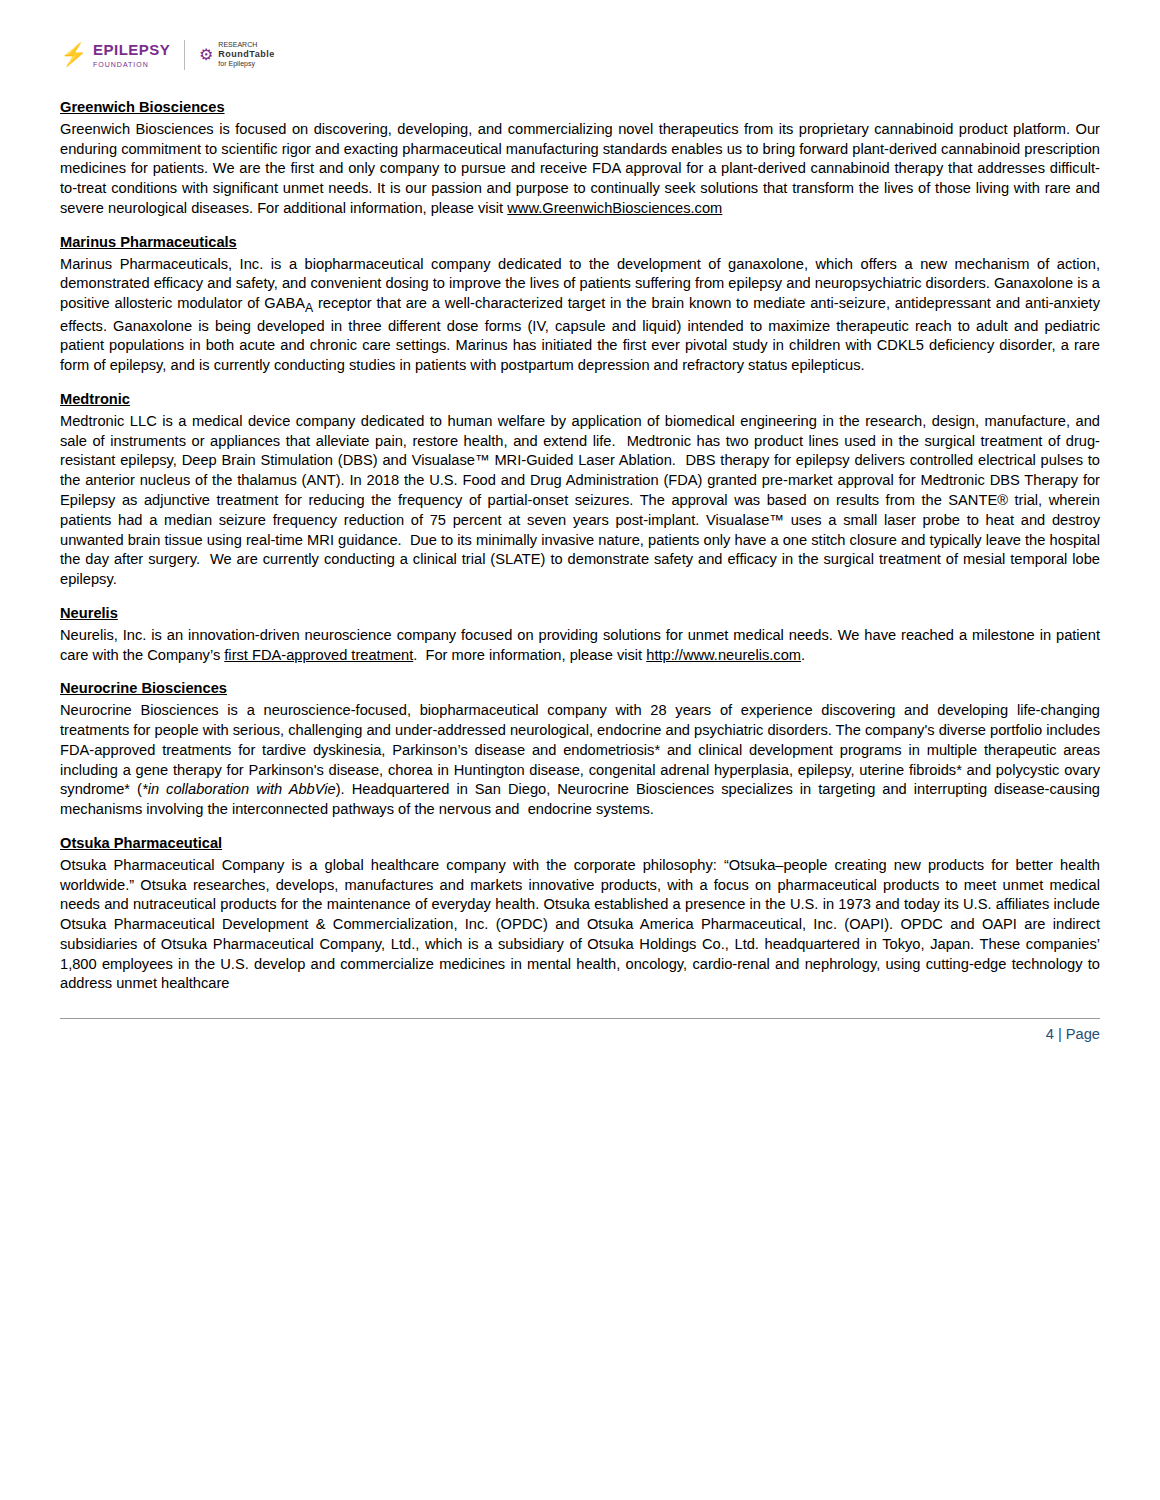⚡ EPILEPSYFOUNDATION
⚙ RESEARCH RoundTable for Epilepsy
Greenwich Biosciences
Greenwich Biosciences is focused on discovering, developing, and commercializing novel therapeutics from its proprietary cannabinoid product platform. Our enduring commitment to scientific rigor and exacting pharmaceutical manufacturing standards enables us to bring forward plant-derived cannabinoid prescription medicines for patients. We are the first and only company to pursue and receive FDA approval for a plant-derived cannabinoid therapy that addresses difficult-to-treat conditions with significant unmet needs. It is our passion and purpose to continually seek solutions that transform the lives of those living with rare and severe neurological diseases. For additional information, please visit www.GreenwichBiosciences.com
Marinus Pharmaceuticals
Marinus Pharmaceuticals, Inc. is a biopharmaceutical company dedicated to the development of ganaxolone, which offers a new mechanism of action, demonstrated efficacy and safety, and convenient dosing to improve the lives of patients suffering from epilepsy and neuropsychiatric disorders. Ganaxolone is a positive allosteric modulator of GABAA receptor that are a well-characterized target in the brain known to mediate anti-seizure, antidepressant and anti-anxiety effects. Ganaxolone is being developed in three different dose forms (IV, capsule and liquid) intended to maximize therapeutic reach to adult and pediatric patient populations in both acute and chronic care settings. Marinus has initiated the first ever pivotal study in children with CDKL5 deficiency disorder, a rare form of epilepsy, and is currently conducting studies in patients with postpartum depression and refractory status epilepticus.
Medtronic
Medtronic LLC is a medical device company dedicated to human welfare by application of biomedical engineering in the research, design, manufacture, and sale of instruments or appliances that alleviate pain, restore health, and extend life. Medtronic has two product lines used in the surgical treatment of drug-resistant epilepsy, Deep Brain Stimulation (DBS) and Visualase™ MRI-Guided Laser Ablation. DBS therapy for epilepsy delivers controlled electrical pulses to the anterior nucleus of the thalamus (ANT). In 2018 the U.S. Food and Drug Administration (FDA) granted pre-market approval for Medtronic DBS Therapy for Epilepsy as adjunctive treatment for reducing the frequency of partial-onset seizures. The approval was based on results from the SANTE® trial, wherein patients had a median seizure frequency reduction of 75 percent at seven years post-implant. Visualase™ uses a small laser probe to heat and destroy unwanted brain tissue using real-time MRI guidance. Due to its minimally invasive nature, patients only have a one stitch closure and typically leave the hospital the day after surgery. We are currently conducting a clinical trial (SLATE) to demonstrate safety and efficacy in the surgical treatment of mesial temporal lobe epilepsy.
Neurelis
Neurelis, Inc. is an innovation-driven neuroscience company focused on providing solutions for unmet medical needs. We have reached a milestone in patient care with the Company’s first FDA-approved treatment. For more information, please visit http://www.neurelis.com.
Neurocrine Biosciences
Neurocrine Biosciences is a neuroscience-focused, biopharmaceutical company with 28 years of experience discovering and developing life-changing treatments for people with serious, challenging and under-addressed neurological, endocrine and psychiatric disorders. The company's diverse portfolio includes FDA-approved treatments for tardive dyskinesia, Parkinson’s disease and endometriosis* and clinical development programs in multiple therapeutic areas including a gene therapy for Parkinson's disease, chorea in Huntington disease, congenital adrenal hyperplasia, epilepsy, uterine fibroids* and polycystic ovary syndrome* (*in collaboration with AbbVie). Headquartered in San Diego, Neurocrine Biosciences specializes in targeting and interrupting disease-causing mechanisms involving the interconnected pathways of the nervous and endocrine systems.
Otsuka Pharmaceutical
Otsuka Pharmaceutical Company is a global healthcare company with the corporate philosophy: “Otsuka–people creating new products for better health worldwide.” Otsuka researches, develops, manufactures and markets innovative products, with a focus on pharmaceutical products to meet unmet medical needs and nutraceutical products for the maintenance of everyday health. Otsuka established a presence in the U.S. in 1973 and today its U.S. affiliates include Otsuka Pharmaceutical Development & Commercialization, Inc. (OPDC) and Otsuka America Pharmaceutical, Inc. (OAPI). OPDC and OAPI are indirect subsidiaries of Otsuka Pharmaceutical Company, Ltd., which is a subsidiary of Otsuka Holdings Co., Ltd. headquartered in Tokyo, Japan. These companies’ 1,800 employees in the U.S. develop and commercialize medicines in mental health, oncology, cardio-renal and nephrology, using cutting-edge technology to address unmet healthcare
4 | Page